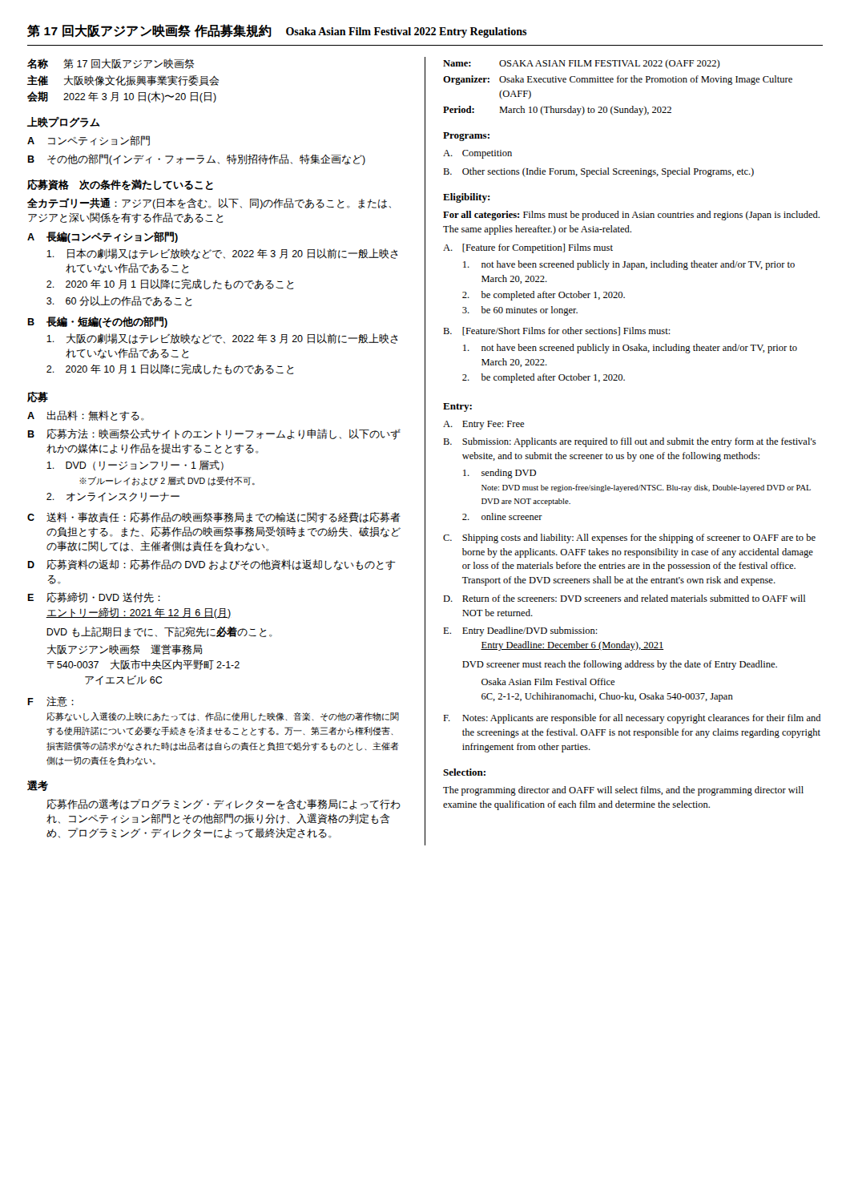第 17 回大阪アジアン映画祭 作品募集規約Osaka Asian Film Festival 2022 Entry Regulations
名称 第 17 回大阪アジアン映画祭
主催 大阪映像文化振興事業実行委員会
会期 2022 年 3 月 10 日(木)〜20 日(日)
上映プログラム
Aコンペティション部門
Bその他の部門(インディ・フォーラム、特別招待作品、特集企画など)
応募資格　次の条件を満たしていること
全カテゴリー共通：アジア(日本を含む。以下、同)の作品であること。または、アジアと深い関係を有する作品であること
A 長編(コンペティション部門)
1. 日本の劇場又はテレビ放映などで、2022 年 3 月 20 日以前に一般上映されていない作品であること
2. 2020 年 10 月 1 日以降に完成したものであること
3. 60 分以上の作品であること
B 長編・短編(その他の部門)
1. 大阪の劇場又はテレビ放映などで、2022 年 3 月 20 日以前に一般上映されていない作品であること
2. 2020 年 10 月 1 日以降に完成したものであること
応募
A出品料：無料とする。
B 応募方法：映画祭公式サイトのエントリーフォームより申請し、以下のいずれかの媒体により作品を提出することとする。
1. DVD（リージョンフリー・1 層式）
※ブルーレイおよび 2 層式 DVD は受付不可。
2. オンラインスクリーナー
C 送料・事故責任：応募作品の映画祭事務局までの輸送に関する経費は応募者の負担とする。また、応募作品の映画祭事務局受領時までの紛失、破損などの事故に関しては、主催者側は責任を負わない。
D 応募資料の返却：応募作品の DVD およびその他資料は返却しないものとする。
E 応募締切・DVD 送付先：
エントリー締切：2021 年 12 月 6 日(月)
DVD も上記期日までに、下記宛先に必着のこと。
大阪アジアン映画祭　運営事務局
〒540-0037　大阪市中央区内平野町 2-1-2
アイエスビル 6C
F 注意：
応募ないし入選後の上映にあたっては、作品に使用した映像、音楽、その他の著作物に関する使用許諾について必要な手続きを済ませることとする。万一、第三者から権利侵害、損害賠償等の請求がなされた時は出品者は自らの責任と負担で処分するものとし、主催者側は一切の責任を負わない。
選考
応募作品の選考はプログラミング・ディレクターを含む事務局によって行われ、コンペティション部門とその他部門の振り分け、入選資格の判定も含め、プログラミング・ディレクターによって最終決定される。
Name: OSAKA ASIAN FILM FESTIVAL 2022 (OAFF 2022)
Organizer: Osaka Executive Committee for the Promotion of Moving Image Culture (OAFF)
Period: March 10 (Thursday) to 20 (Sunday), 2022
Programs:
A. Competition
B. Other sections (Indie Forum, Special Screenings, Special Programs, etc.)
Eligibility:
For all categories: Films must be produced in Asian countries and regions (Japan is included. The same applies hereafter.) or be Asia-related.
A. [Feature for Competition] Films must
1. not have been screened publicly in Japan, including theater and/or TV, prior to March 20, 2022.
2. be completed after October 1, 2020.
3. be 60 minutes or longer.
B. [Feature/Short Films for other sections] Films must:
1. not have been screened publicly in Osaka, including theater and/or TV, prior to March 20, 2022.
2. be completed after October 1, 2020.
Entry:
A. Entry Fee: Free
B. Submission: Applicants are required to fill out and submit the entry form at the festival's website, and to submit the screener to us by one of the following methods:
1. sending DVD
Note: DVD must be region-free/single-layered/NTSC. Blu-ray disk, Double-layered DVD or PAL DVD are NOT acceptable.
2. online screener
C. Shipping costs and liability: All expenses for the shipping of screener to OAFF are to be borne by the applicants. OAFF takes no responsibility in case of any accidental damage or loss of the materials before the entries are in the possession of the festival office. Transport of the DVD screeners shall be at the entrant's own risk and expense.
D. Return of the screeners: DVD screeners and related materials submitted to OAFF will NOT be returned.
E. Entry Deadline/DVD submission:
Entry Deadline: December 6 (Monday), 2021
DVD screener must reach the following address by the date of Entry Deadline.
Osaka Asian Film Festival Office
6C, 2-1-2, Uchihiranomachi, Chuo-ku, Osaka 540-0037, Japan
F. Notes: Applicants are responsible for all necessary copyright clearances for their film and the screenings at the festival. OAFF is not responsible for any claims regarding copyright infringement from other parties.
Selection:
The programming director and OAFF will select films, and the programming director will examine the qualification of each film and determine the selection.